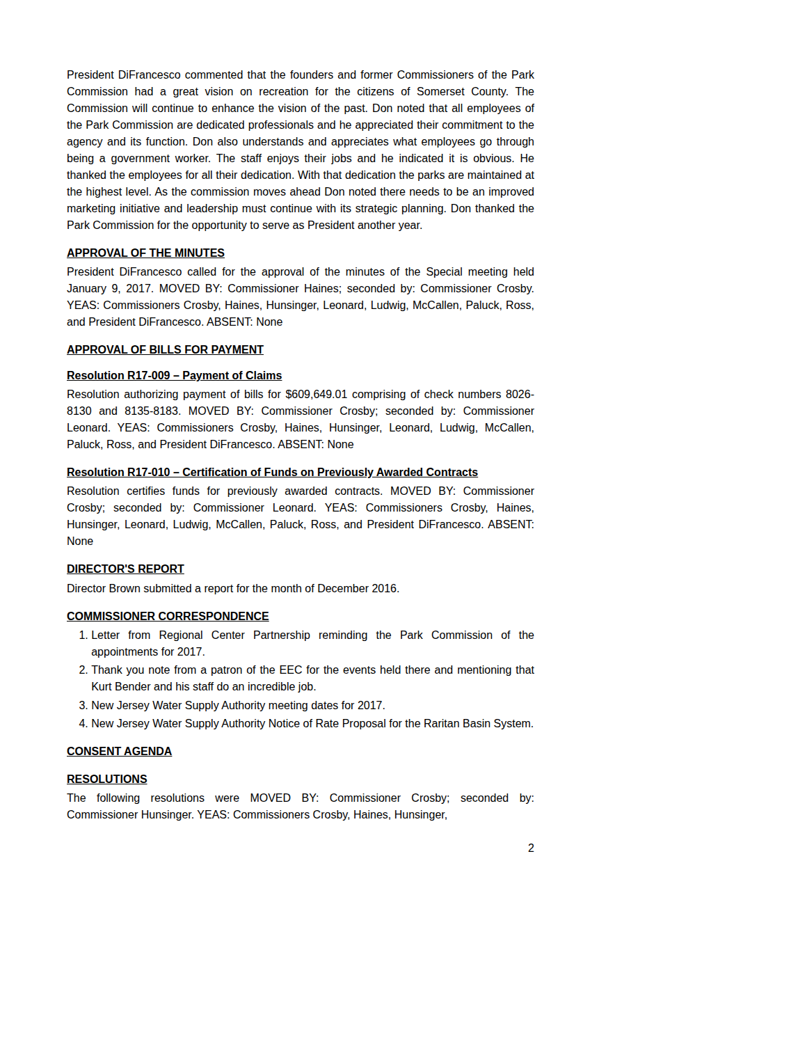President DiFrancesco commented that the founders and former Commissioners of the Park Commission had a great vision on recreation for the citizens of Somerset County. The Commission will continue to enhance the vision of the past. Don noted that all employees of the Park Commission are dedicated professionals and he appreciated their commitment to the agency and its function. Don also understands and appreciates what employees go through being a government worker. The staff enjoys their jobs and he indicated it is obvious. He thanked the employees for all their dedication. With that dedication the parks are maintained at the highest level. As the commission moves ahead Don noted there needs to be an improved marketing initiative and leadership must continue with its strategic planning. Don thanked the Park Commission for the opportunity to serve as President another year.
APPROVAL OF THE MINUTES
President DiFrancesco called for the approval of the minutes of the Special meeting held January 9, 2017. MOVED BY: Commissioner Haines; seconded by: Commissioner Crosby. YEAS: Commissioners Crosby, Haines, Hunsinger, Leonard, Ludwig, McCallen, Paluck, Ross, and President DiFrancesco. ABSENT: None
APPROVAL OF BILLS FOR PAYMENT
Resolution R17-009 – Payment of Claims
Resolution authorizing payment of bills for $609,649.01 comprising of check numbers 8026-8130 and 8135-8183. MOVED BY: Commissioner Crosby; seconded by: Commissioner Leonard. YEAS: Commissioners Crosby, Haines, Hunsinger, Leonard, Ludwig, McCallen, Paluck, Ross, and President DiFrancesco. ABSENT: None
Resolution R17-010 – Certification of Funds on Previously Awarded Contracts
Resolution certifies funds for previously awarded contracts. MOVED BY: Commissioner Crosby; seconded by: Commissioner Leonard. YEAS: Commissioners Crosby, Haines, Hunsinger, Leonard, Ludwig, McCallen, Paluck, Ross, and President DiFrancesco. ABSENT: None
DIRECTOR'S REPORT
Director Brown submitted a report for the month of December 2016.
COMMISSIONER CORRESPONDENCE
Letter from Regional Center Partnership reminding the Park Commission of the appointments for 2017.
Thank you note from a patron of the EEC for the events held there and mentioning that Kurt Bender and his staff do an incredible job.
New Jersey Water Supply Authority meeting dates for 2017.
New Jersey Water Supply Authority Notice of Rate Proposal for the Raritan Basin System.
CONSENT AGENDA
RESOLUTIONS
The following resolutions were MOVED BY: Commissioner Crosby; seconded by: Commissioner Hunsinger. YEAS: Commissioners Crosby, Haines, Hunsinger,
2